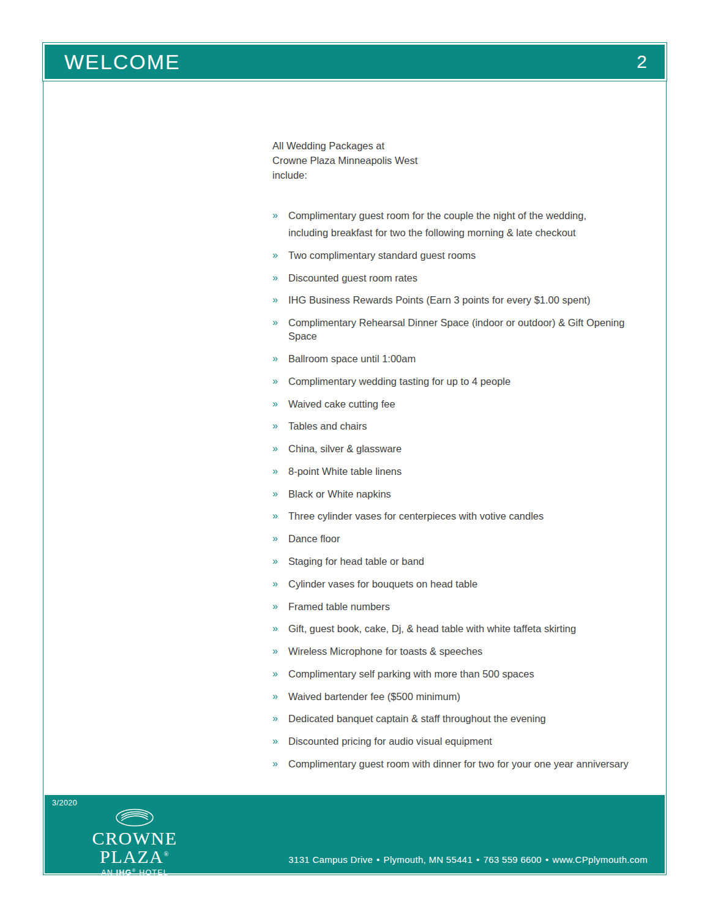WELCOME
2
All Wedding Packages at
Crowne Plaza Minneapolis West
include:
Complimentary guest room for the couple the night of the wedding, including breakfast for two the following morning & late checkout
Two complimentary standard guest rooms
Discounted guest room rates
IHG Business Rewards Points (Earn 3 points for every $1.00 spent)
Complimentary Rehearsal Dinner Space (indoor or outdoor) & Gift Opening Space
Ballroom space until 1:00am
Complimentary wedding tasting for up to 4 people
Waived cake cutting fee
Tables and chairs
China, silver & glassware
8-point White table linens
Black or White napkins
Three cylinder vases for centerpieces with votive candles
Dance floor
Staging for head table or band
Cylinder vases for bouquets on head table
Framed table numbers
Gift, guest book, cake, Dj, & head table with white taffeta skirting
Wireless Microphone for toasts & speeches
Complimentary self parking with more than 500 spaces
Waived bartender fee ($500 minimum)
Dedicated banquet captain & staff throughout the evening
Discounted pricing for audio visual equipment
Complimentary guest room with dinner for two for your one year anniversary
3/2020
CROWNE PLAZA® AN IHG® HOTEL MINNEAPOLIS WEST
3131 Campus Drive•Plymouth, MN 55441•763 559 6600•www.CPplymouth.com